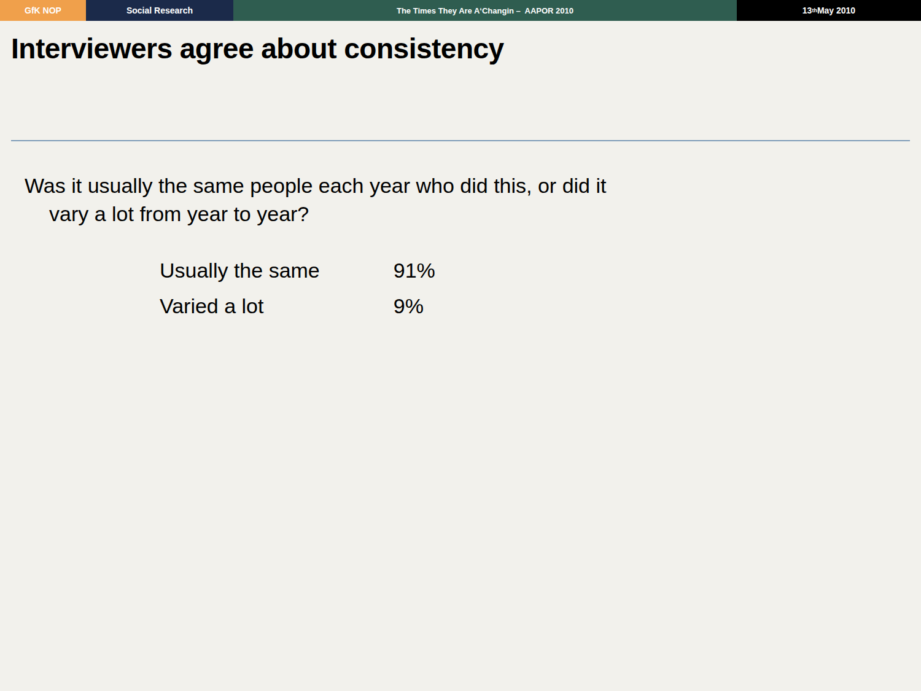GfK NOP
Social Research
The Times They Are A‘Changin – AAPOR 2010
13th May 2010
Interviewers agree about consistency
Was it usually the same people each year who did this, or did it vary a lot from year to year?
| Usually the same | 91% |
| Varied a lot | 9% |